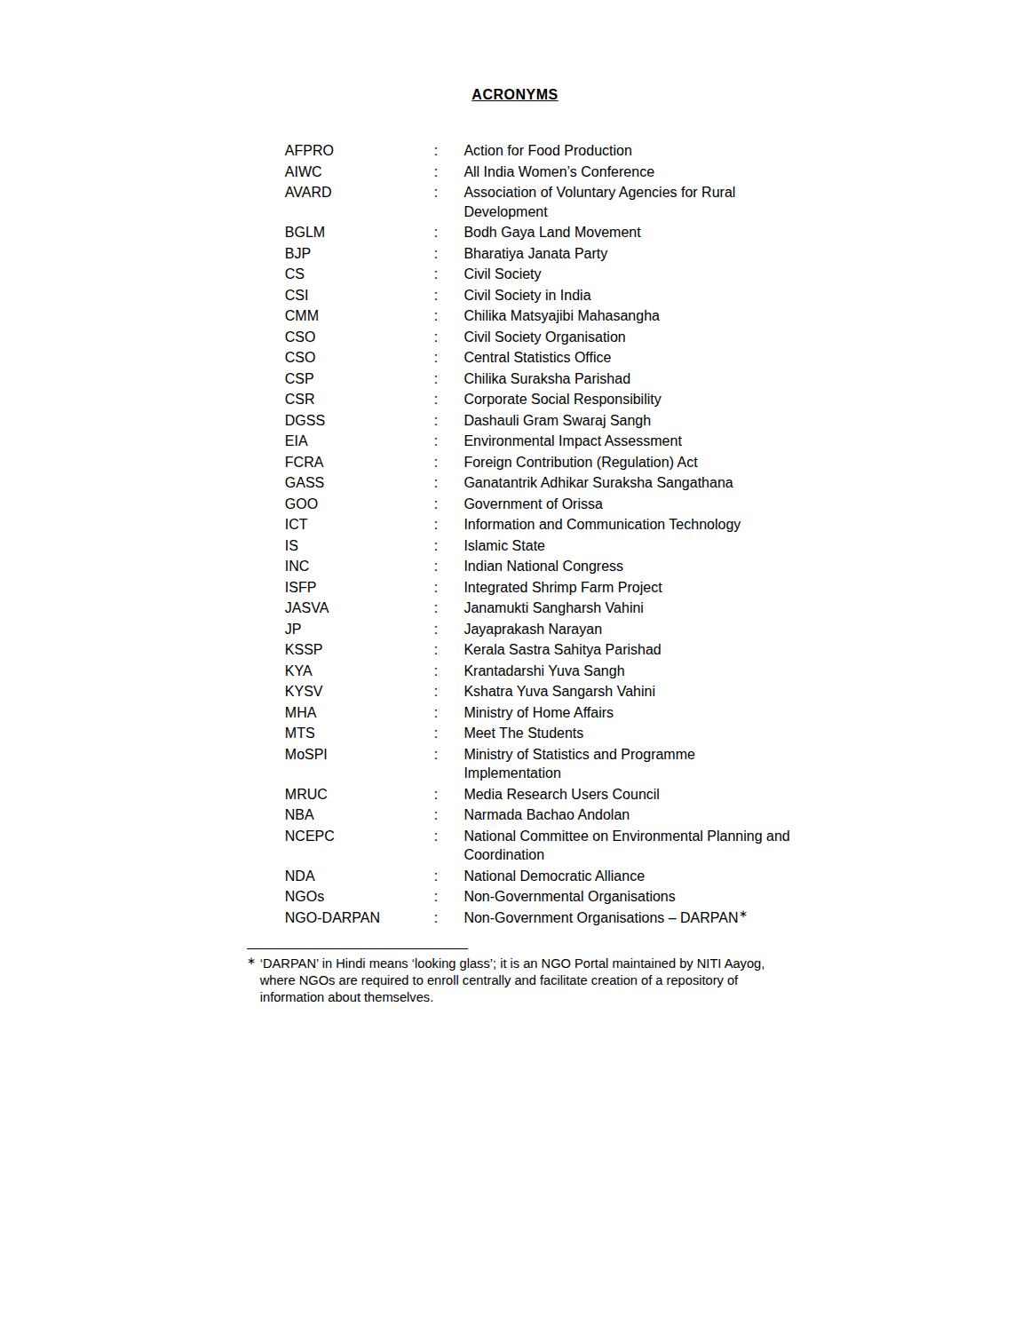ACRONYMS
| AFPRO | : | Action for Food Production |
| AIWC | : | All India Women’s Conference |
| AVARD | : | Association of Voluntary Agencies for Rural Development |
| BGLM | : | Bodh Gaya Land Movement |
| BJP | : | Bharatiya Janata Party |
| CS | : | Civil Society |
| CSI | : | Civil Society in India |
| CMM | : | Chilika Matsyajibi Mahasangha |
| CSO | : | Civil Society Organisation |
| CSO | : | Central Statistics Office |
| CSP | : | Chilika Suraksha Parishad |
| CSR | : | Corporate Social Responsibility |
| DGSS | : | Dashauli Gram Swaraj Sangh |
| EIA | : | Environmental Impact Assessment |
| FCRA | : | Foreign Contribution (Regulation) Act |
| GASS | : | Ganatantrik Adhikar Suraksha Sangathana |
| GOO | : | Government of Orissa |
| ICT | : | Information and Communication Technology |
| IS | : | Islamic State |
| INC | : | Indian National Congress |
| ISFP | : | Integrated Shrimp Farm Project |
| JASVA | : | Janamukti Sangharsh Vahini |
| JP | : | Jayaprakash Narayan |
| KSSP | : | Kerala Sastra Sahitya Parishad |
| KYA | : | Krantadarshi Yuva Sangh |
| KYSV | : | Kshatra Yuva Sangarsh Vahini |
| MHA | : | Ministry of Home Affairs |
| MTS | : | Meet The Students |
| MoSPI | : | Ministry of Statistics and Programme Implementation |
| MRUC | : | Media Research Users Council |
| NBA | : | Narmada Bachao Andolan |
| NCEPC | : | National Committee on Environmental Planning and Coordination |
| NDA | : | National Democratic Alliance |
| NGOs | : | Non-Governmental Organisations |
| NGO-DARPAN | : | Non-Government Organisations – DARPAN ∗ |
∗ ‘DARPAN’ in Hindi means ‘looking glass’; it is an NGO Portal maintained by NITI Aayog, where NGOs are required to enroll centrally and facilitate creation of a repository of information about themselves.